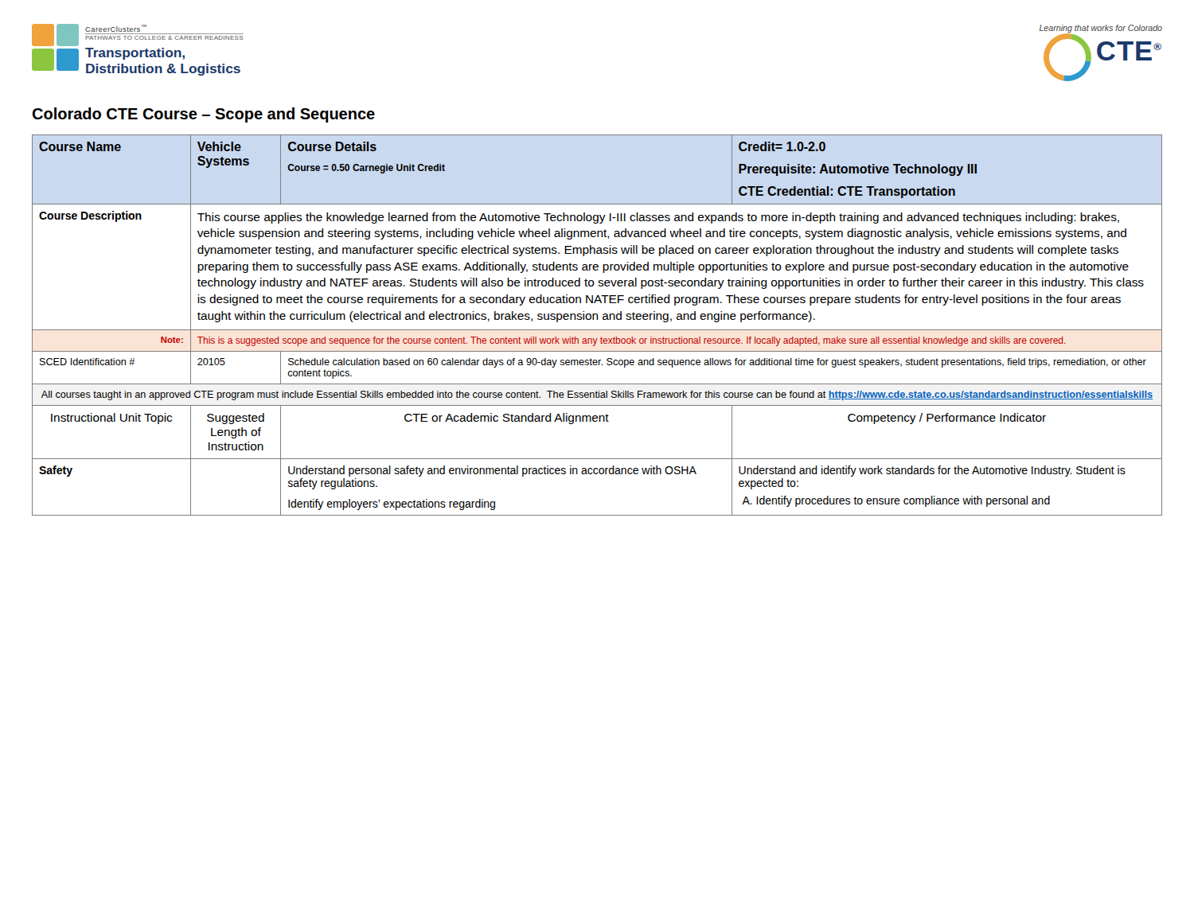CareerClusters™
PATHWAYS TO COLLEGE & CAREER READINESS
Transportation,
Distribution & Logistics
Learning that works for Colorado
CTE®
Colorado CTE Course – Scope and Sequence
| Course Name | Vehicle Systems | Course Details Course = 0.50 Carnegie Unit Credit | Credit= 1.0-2.0 Prerequisite: Automotive Technology III CTE Credential: CTE Transportation |
| Course Description | This course applies the knowledge learned from the Automotive Technology I-III classes and expands to more in-depth training and advanced techniques including: brakes, vehicle suspension and steering systems, including vehicle wheel alignment, advanced wheel and tire concepts, system diagnostic analysis, vehicle emissions systems, and dynamometer testing, and manufacturer specific electrical systems. Emphasis will be placed on career exploration throughout the industry and students will complete tasks preparing them to successfully pass ASE exams. Additionally, students are provided multiple opportunities to explore and pursue post-secondary education in the automotive technology industry and NATEF areas. Students will also be introduced to several post-secondary training opportunities in order to further their career in this industry. This class is designed to meet the course requirements for a secondary education NATEF certified program. These courses prepare students for entry-level positions in the four areas taught within the curriculum (electrical and electronics, brakes, suspension and steering, and engine performance). |
| Note: | This is a suggested scope and sequence for the course content. The content will work with any textbook or instructional resource. If locally adapted, make sure all essential knowledge and skills are covered. |
| SCED Identification # | 20105 | Schedule calculation based on 60 calendar days of a 90-day semester. Scope and sequence allows for additional time for guest speakers, student presentations, field trips, remediation, or other content topics. |
| All courses taught in an approved CTE program must include Essential Skills embedded into the course content. The Essential Skills Framework for this course can be found at https://www.cde.state.co.us/standardsandinstruction/essentialskills |
| Instructional Unit Topic | Suggested Length of Instruction | CTE or Academic Standard Alignment | Competency / Performance Indicator |
| Safety | | Understand personal safety and environmental practices in accordance with OSHA safety regulations. Identify employers’ expectations regarding | Understand and identify work standards for the Automotive Industry. Student is expected to: Identify procedures to ensure compliance with personal and |